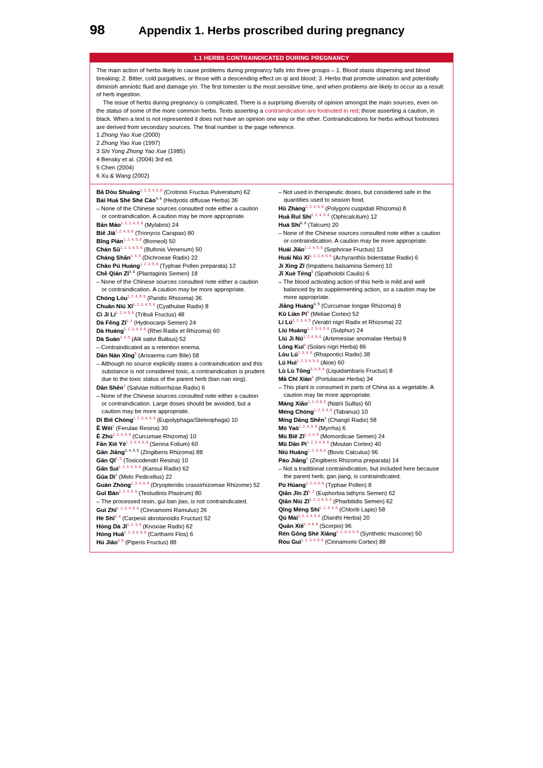98
Appendix 1. Herbs proscribed during pregnancy
1.1 Herbs contraindicated during pregnancy
The main action of herbs likely to cause problems during pregnancy falls into three groups – 1. Blood stasis dispersing and blood breaking; 2. Bitter, cold purgatives, or those with a descending effect on qi and blood; 3. Herbs that promote urination and potentially diminish amniotic fluid and damage yin. The first trimester is the most sensitive time, and when problems are likely to occur as a result of herb ingestion.
The issue of herbs during pregnancy is complicated. There is a surprising diversity of opinion amongst the main sources, even on the status of some of the more common herbs. Texts asserting a contraindication are footnoted in red; those asserting a caution, in black. When a text is not represented it does not have an opinion one way or the other. Contraindications for herbs without footnotes are derived from secondary sources. The final number is the page reference.
1 Zhong Yao Xue (2000)
2 Zhong Yao Xue (1997)
3 Shi Yong Zhong Yao Xue (1985)
4 Bensky et al. (2004) 3rd ed.
5 Chen (2004)
6 Xu & Wang (2002)
Bā Dòu Shuāng1, 2, 3, 4, 5, 6 (Crotonis Fructus Pulveratum) 62
Bái Huā Shé Shé Cǎo4, 6 (Hedyotis diffusae Herba) 36
–None of the Chinese sources consulted note either a caution or contraindication. A caution may be more appropriate.
Bān Máo1, 2, 3, 4, 5, 6 (Mylabris) 24
Biē Jiǎ1, 2, 4, 5, 6 (Trionycis Carapax) 80
Bīng Piàn1, 2, 4, 5, 6 (Borneol) 50
Chán Sū1, 2, 3, 4, 5, 6 (Bufonis Venenum) 50
Cháng Shān1, 4, 6 (Dichroeae Radix) 22
Chǎo Pú Huáng1, 2, 4, 5, 6 (Typhae Pollen preparata) 12
Chē Qián Zǐ4, 6 (Plantaginis Semen) 18
–None of the Chinese sources consulted note either a caution or contraindication. A caution may be more appropriate.
Chóng Lóu1, 2, 4, 5, 6 (Paridis Rhizoma) 36
Chuān Niú Xī1, 2, 3, 4, 5, 6 (Cyathulae Radix) 8
Cì Jí Lí1, 2, 4, 5, 6 (Tribuli Fructus) 48
Dà Fēng Zǐ1, 4 (Hydnocarpi Semen) 24
Dà Huáng1, 2, 3, 4, 5, 6 (Rhei Radix et Rhizoma) 60
Dà Suàn2, 4, 5 (Alli sativi Bulbus) 52
–Contraindicated as a retention enema.
Dǎn Nán Xīng5 (Arisaema cum Bile) 58
–Although no source explicitly states a contraindication and this substance is not considered toxic, a contraindication is prudent due to the toxic status of the parent herb (tian nan xing).
Dān Shēn4 (Salviae miltiorrhizae Radix) 6
–None of the Chinese sources consulted note either a caution or contraindication. Large doses should be avoided, but a caution may be more appropriate.
Dì Biē Chóng1, 2, 3, 4, 5, 6 (Eupolyphaga/Steleophaga) 10
Ē Wèi1 (Ferulae Resina) 30
É Zhú1, 2, 4, 5, 6 (Curcumae Rhizoma) 10
Fān Xiè Yè1, 2, 3, 4, 5, 6 (Senna Folium) 60
Gān Jiāng3, 4, 5, 6 (Zingiberis Rhizoma) 88
Gān Qī2, 5 (Toxicodendri Resina) 10
Gān Suì1, 2, 3, 4, 5, 6 (Kansui Radix) 62
Gūa Dì4 (Melo Pedicellus) 22
Guàn Zhòng2, 3, 4, 5, 6 (Dryopteridis crassirhizomae Rhizome) 52
Guī Bǎn1, 2, 4, 5, 6 (Testudinis Plastrum) 80
–The processed resin, gui ban jiao, is not contraindicated.
Guì Zhī1, 2, 3, 4, 5, 6 (Cinnamomi Ramulus) 26
Hè Shī1, 4 (Carpesii abrotanoidis Fructus) 52
Hóng Dà Jǐ1, 2, 3, 5 (Knoxiae Radix) 62
Hóng Huā1, 2, 3, 4, 5, 6 (Carthami Flos) 6
Hú Jiāo4, 5 (Piperis Fructus) 88
–Not used in therapeutic doses, but considered safe in the quantities used to season food.
Hǔ Zhàng1, 2, 4, 5, 6 (Polygoni cuspidati Rhizoma) 8
Huā Ruǐ Shí1, 2, 4, 5, 6 (Ophicalcitum) 12
Huá Shí4, 6 (Talcum) 20
–None of the Chinese sources consulted note either a caution or contraindication. A caution may be more appropriate.
Huái Jiāo1, 2, 4, 5, 6 (Sophorae Fructus) 13
Huái Niú Xī1, 2, 3, 4, 5, 6 (Achyranthis bidentatae Radix) 6
Jí Xìng Zǐ (Impatiens balsamina Semen) 10
Jī Xuè Téng5 (Spatholobi Caulis) 6
–The blood activating action of this herb is mild and well balanced by its supplementing action, so a caution may be more appropriate.
Jiāng Huáng4, 5 (Curcumae longae Rhizoma) 8
Kǔ Liàn Pí4 (Meliae Cortex) 52
Lí Lú1, 2, 3, 4, 5 (Veratri nigri Radix et Rhizoma) 22
Liú Huáng1, 2, 3, 4, 5, 6 (Sulphur) 24
Liú Jì Nú1, 2, 4, 5, 6 (Artemesiae anomalae Herba) 8
Lóng Kuí4 (Solani nigri Herba) 86
Lòu Lú1, 3, 4, 6 (Rhapontici Radix) 38
Lú Huì1, 2, 3, 4, 5, 6 (Aloe) 60
Lù Lù Tōng3, 4, 5, 6 (Liquidambaris Fructus) 8
Mǎ Chǐ Xiàn4 (Portulacae Herba) 34
–This plant is consumed in parts of China as a vegetable. A caution may be more appropriate.
Máng Xiāo1, 2, 4, 5, 6 (Natrii Sulfas) 60
Méng Chóng1, 2, 3, 4, 5 (Tabanus) 10
Míng Dǎng Shēn4 (Changii Radix) 58
Mò Yaò1, 2, 4, 5, 6 (Myrrha) 6
Mù Biē Zǐ1, 2, 4, 5 (Momordicae Semen) 24
Mǔ Dān Pí1, 2, 3, 4, 5, 6 (Moutan Cortex) 40
Niú Huáng1, 2, 4, 5, 6 (Bovis Calculus) 96
Páo Jiāng4 (Zingiberis Rhizoma preparata) 14
–Not a traditional contraindication, but included here because the parent herb, gan jiang, is contraindicated.
Pú Húang1, 2, 4, 5, 6 (Typhae Pollen) 8
Qiān Jīn Zǐ1, 2 (Euphorbia lathyris Semen) 62
Qiān Niú Zǐ1, 2, 3, 4, 5, 6 (Pharbitidis Semen) 62
Qīng Méng Shí1, 2, 3, 4, 5 (Chloriti Lapis) 58
Qú Mài1, 2, 3, 4, 5, 6 (Dianthi Herba) 20
Quán Xiē1, 4, 5, 6 (Scorpio) 96
Rén Gōng Shè Xiāng1, 2, 3, 4, 5, 6 (Synthetic muscone) 50
Ròu Guì1, 2, 3, 4, 5, 6 (Cinnamomi Cortex) 88